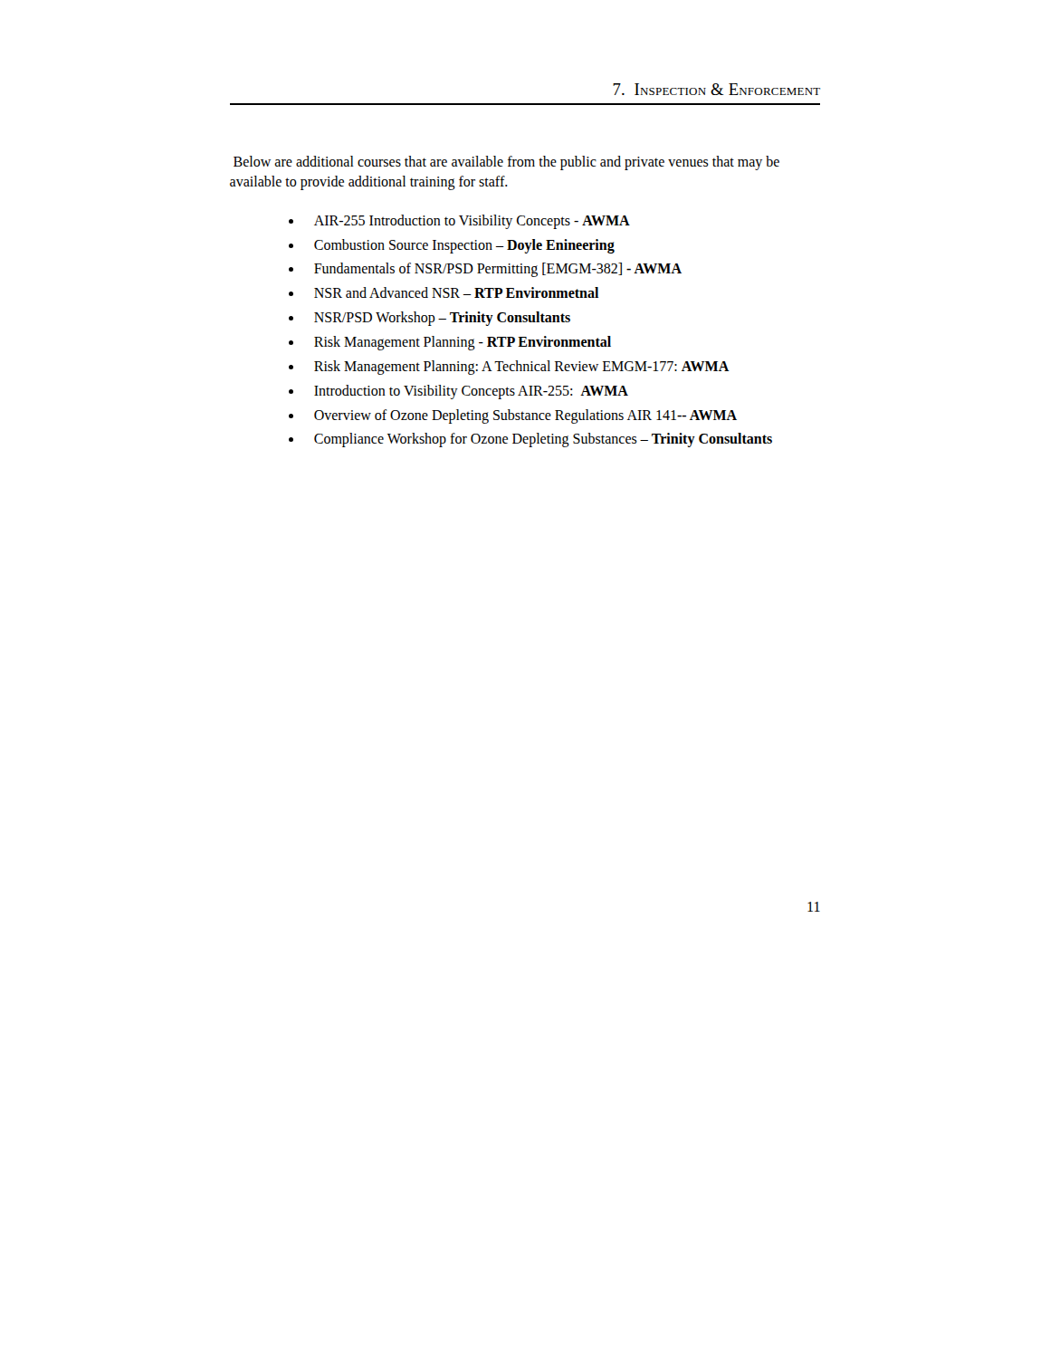7. Inspection & Enforcement
Below are additional courses that are available from the public and private venues that may be available to provide additional training for staff.
AIR-255 Introduction to Visibility Concepts - AWMA
Combustion Source Inspection – Doyle Enineering
Fundamentals of NSR/PSD Permitting [EMGM-382] - AWMA
NSR and Advanced NSR – RTP Environmetnal
NSR/PSD Workshop – Trinity Consultants
Risk Management Planning - RTP Environmental
Risk Management Planning: A Technical Review EMGM-177: AWMA
Introduction to Visibility Concepts AIR-255: AWMA
Overview of Ozone Depleting Substance Regulations AIR 141-- AWMA
Compliance Workshop for Ozone Depleting Substances – Trinity Consultants
11